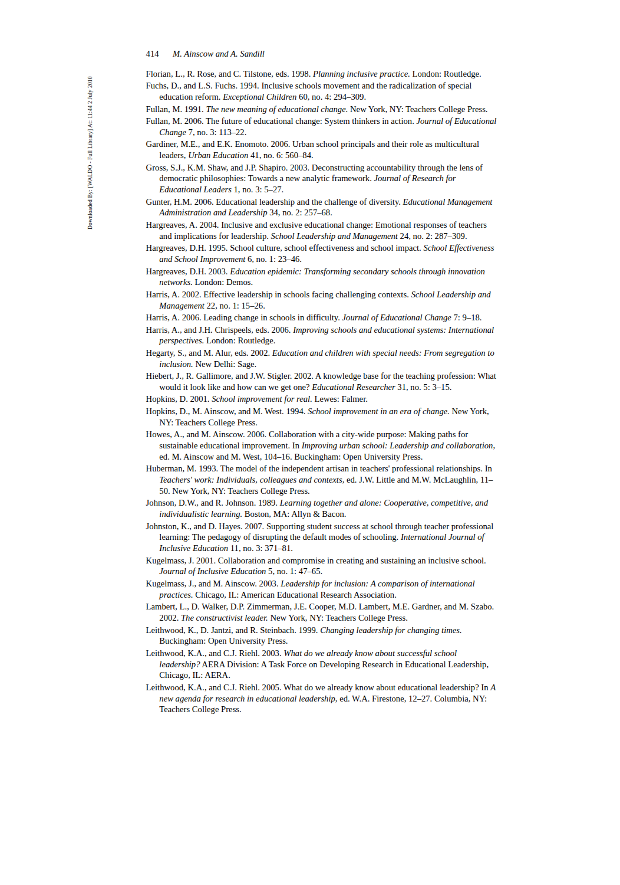Downloaded By: [WALDO - Full Library] At: 11:44 2 July 2010
414 M. Ainscow and A. Sandill
Florian, L., R. Rose, and C. Tilstone, eds. 1998. Planning inclusive practice. London: Routledge.
Fuchs, D., and L.S. Fuchs. 1994. Inclusive schools movement and the radicalization of special education reform. Exceptional Children 60, no. 4: 294–309.
Fullan, M. 1991. The new meaning of educational change. New York, NY: Teachers College Press.
Fullan, M. 2006. The future of educational change: System thinkers in action. Journal of Educational Change 7, no. 3: 113–22.
Gardiner, M.E., and E.K. Enomoto. 2006. Urban school principals and their role as multicultural leaders, Urban Education 41, no. 6: 560–84.
Gross, S.J., K.M. Shaw, and J.P. Shapiro. 2003. Deconstructing accountability through the lens of democratic philosophies: Towards a new analytic framework. Journal of Research for Educational Leaders 1, no. 3: 5–27.
Gunter, H.M. 2006. Educational leadership and the challenge of diversity. Educational Management Administration and Leadership 34, no. 2: 257–68.
Hargreaves, A. 2004. Inclusive and exclusive educational change: Emotional responses of teachers and implications for leadership. School Leadership and Management 24, no. 2: 287–309.
Hargreaves, D.H. 1995. School culture, school effectiveness and school impact. School Effectiveness and School Improvement 6, no. 1: 23–46.
Hargreaves, D.H. 2003. Education epidemic: Transforming secondary schools through innovation networks. London: Demos.
Harris, A. 2002. Effective leadership in schools facing challenging contexts. School Leadership and Management 22, no. 1: 15–26.
Harris, A. 2006. Leading change in schools in difficulty. Journal of Educational Change 7: 9–18.
Harris, A., and J.H. Chrispeels, eds. 2006. Improving schools and educational systems: International perspectives. London: Routledge.
Hegarty, S., and M. Alur, eds. 2002. Education and children with special needs: From segregation to inclusion. New Delhi: Sage.
Hiebert, J., R. Gallimore, and J.W. Stigler. 2002. A knowledge base for the teaching profession: What would it look like and how can we get one? Educational Researcher 31, no. 5: 3–15.
Hopkins, D. 2001. School improvement for real. Lewes: Falmer.
Hopkins, D., M. Ainscow, and M. West. 1994. School improvement in an era of change. New York, NY: Teachers College Press.
Howes, A., and M. Ainscow. 2006. Collaboration with a city-wide purpose: Making paths for sustainable educational improvement. In Improving urban school: Leadership and collaboration, ed. M. Ainscow and M. West, 104–16. Buckingham: Open University Press.
Huberman, M. 1993. The model of the independent artisan in teachers' professional relationships. In Teachers' work: Individuals, colleagues and contexts, ed. J.W. Little and M.W. McLaughlin, 11–50. New York, NY: Teachers College Press.
Johnson, D.W., and R. Johnson. 1989. Learning together and alone: Cooperative, competitive, and individualistic learning. Boston, MA: Allyn & Bacon.
Johnston, K., and D. Hayes. 2007. Supporting student success at school through teacher professional learning: The pedagogy of disrupting the default modes of schooling. International Journal of Inclusive Education 11, no. 3: 371–81.
Kugelmass, J. 2001. Collaboration and compromise in creating and sustaining an inclusive school. Journal of Inclusive Education 5, no. 1: 47–65.
Kugelmass, J., and M. Ainscow. 2003. Leadership for inclusion: A comparison of international practices. Chicago, IL: American Educational Research Association.
Lambert, L., D. Walker, D.P. Zimmerman, J.E. Cooper, M.D. Lambert, M.E. Gardner, and M. Szabo. 2002. The constructivist leader. New York, NY: Teachers College Press.
Leithwood, K., D. Jantzi, and R. Steinbach. 1999. Changing leadership for changing times. Buckingham: Open University Press.
Leithwood, K.A., and C.J. Riehl. 2003. What do we already know about successful school leadership? AERA Division: A Task Force on Developing Research in Educational Leadership, Chicago, IL: AERA.
Leithwood, K.A., and C.J. Riehl. 2005. What do we already know about educational leadership? In A new agenda for research in educational leadership, ed. W.A. Firestone, 12–27. Columbia, NY: Teachers College Press.